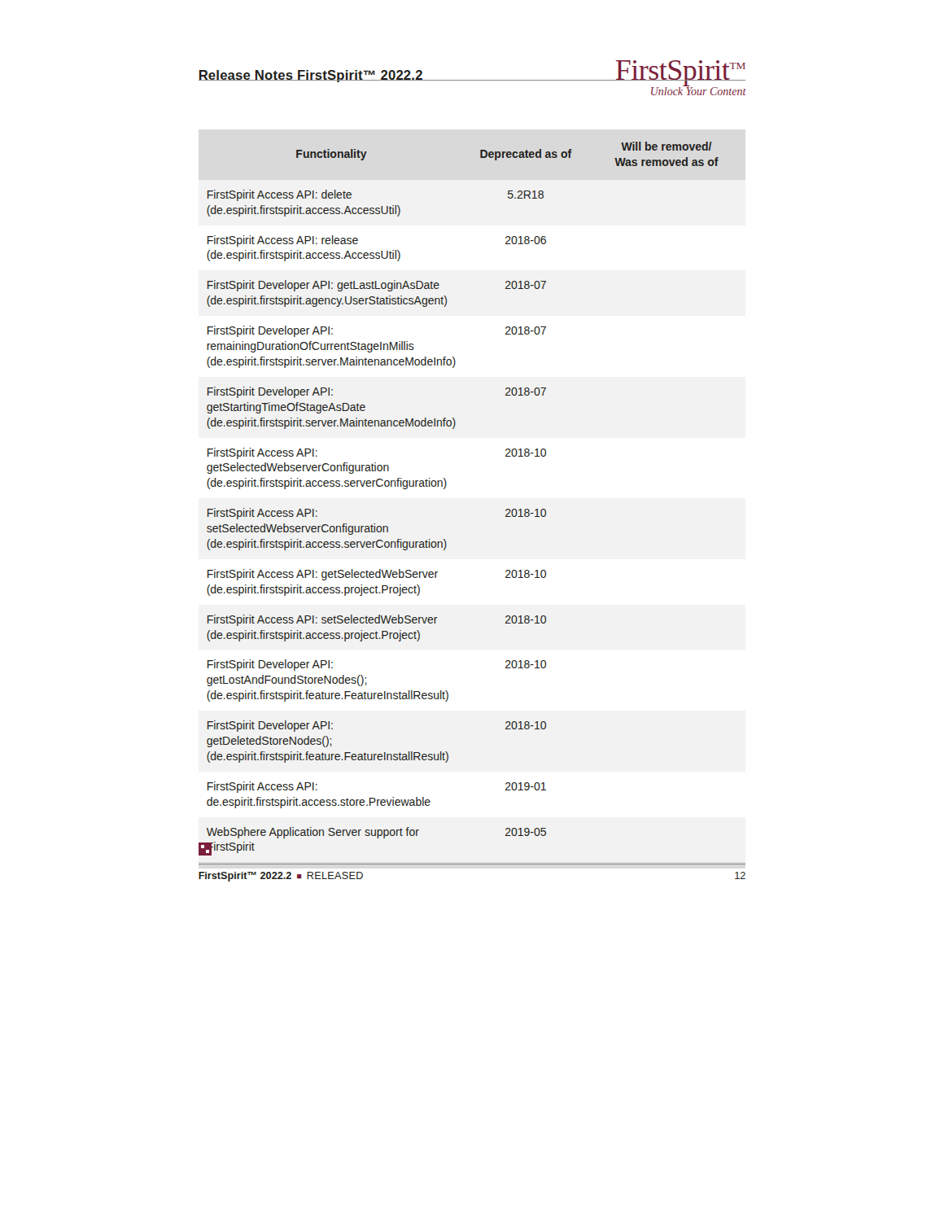Release Notes FirstSpirit™ 2022.2
FirstSpiritTM
Unlock Your Content
| Functionality | Deprecated as of | Will be removed/ Was removed as of |
| --- | --- | --- |
| FirstSpirit Access API: delete (de.espirit.firstspirit.access.AccessUtil) | 5.2R18 | |
| FirstSpirit Access API: release (de.espirit.firstspirit.access.AccessUtil) | 2018-06 | |
| FirstSpirit Developer API: getLastLoginAsDate (de.espirit.firstspirit.agency.UserStatisticsAgent) | 2018-07 | |
| FirstSpirit Developer API: remainingDurationOfCurrentStageInMillis (de.espirit.firstspirit.server.MaintenanceModeInfo) | 2018-07 | |
| FirstSpirit Developer API: getStartingTimeOfStageAsDate (de.espirit.firstspirit.server.MaintenanceModeInfo) | 2018-07 | |
| FirstSpirit Access API: getSelectedWebserverConfiguration (de.espirit.firstspirit.access.serverConfiguration) | 2018-10 | |
| FirstSpirit Access API: setSelectedWebserverConfiguration (de.espirit.firstspirit.access.serverConfiguration) | 2018-10 | |
| FirstSpirit Access API: getSelectedWebServer (de.espirit.firstspirit.access.project.Project) | 2018-10 | |
| FirstSpirit Access API: setSelectedWebServer (de.espirit.firstspirit.access.project.Project) | 2018-10 | |
| FirstSpirit Developer API: getLostAndFoundStoreNodes(); (de.espirit.firstspirit.feature.FeatureInstallResult) | 2018-10 | |
| FirstSpirit Developer API: getDeletedStoreNodes(); (de.espirit.firstspirit.feature.FeatureInstallResult) | 2018-10 | |
| FirstSpirit Access API: de.espirit.firstspirit.access.store.Previewable | 2019-01 | |
| WebSphere Application Server support for FirstSpirit | 2019-05 | |
FirstSpirit™ 2022.2 ■ RELEASED
12